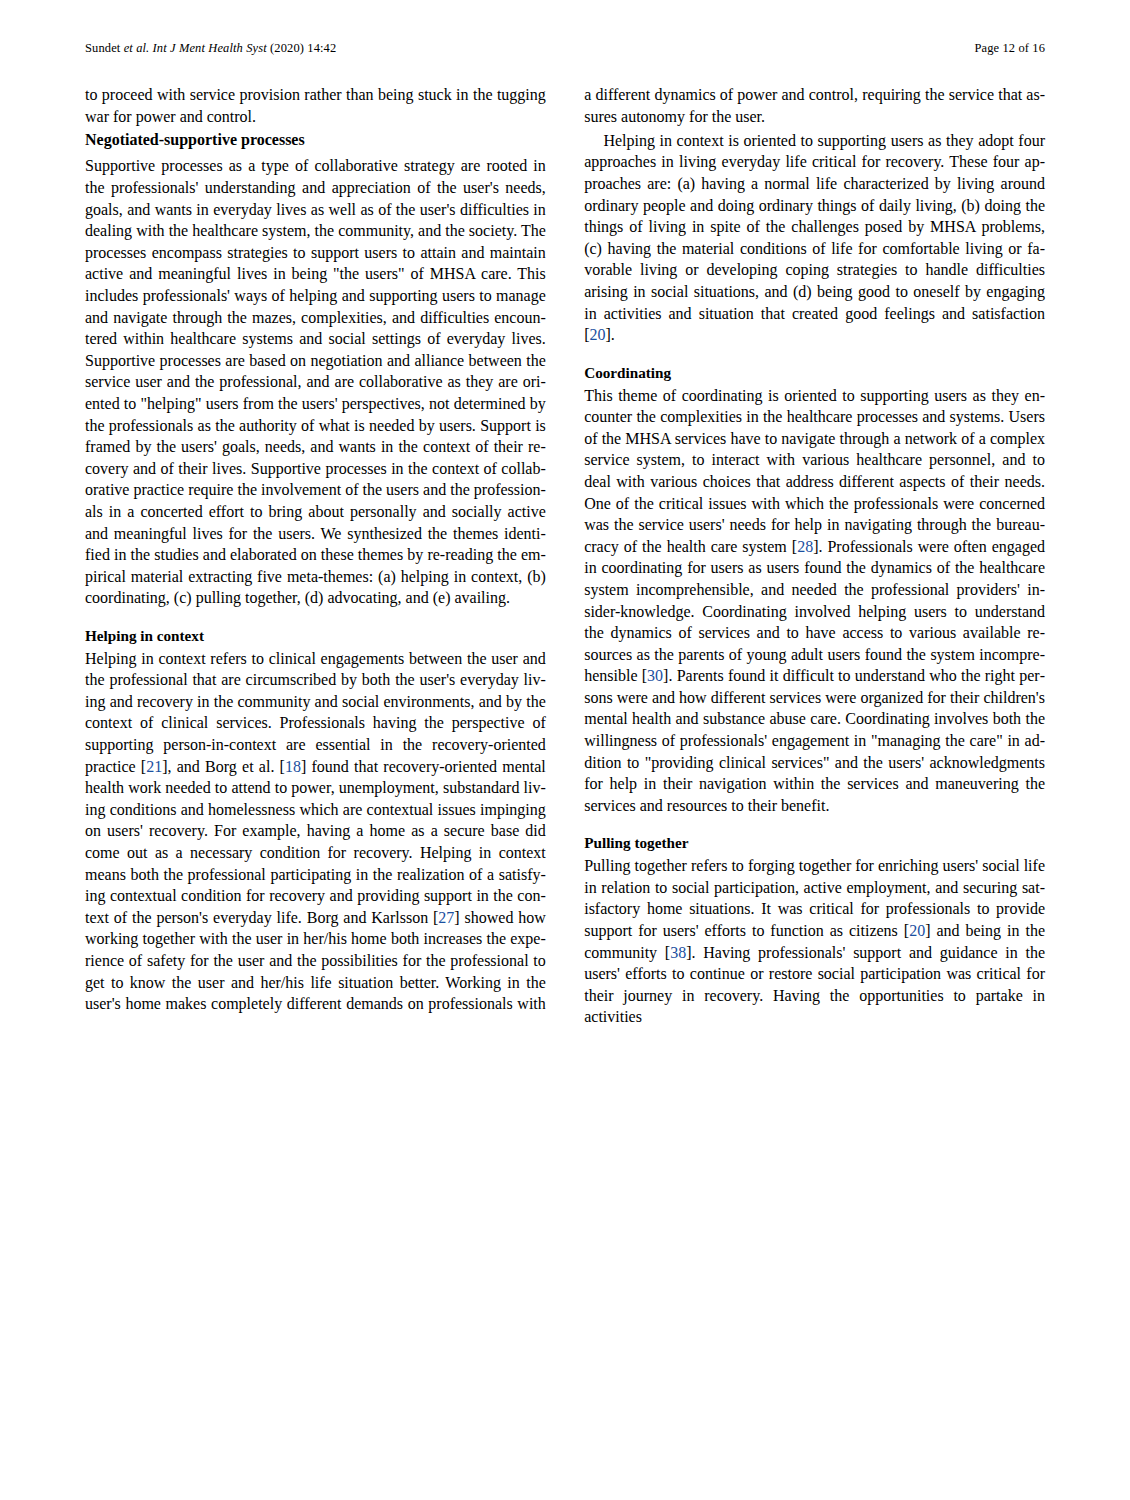Sundet et al. Int J Ment Health Syst (2020) 14:42 Page 12 of 16
to proceed with service provision rather than being stuck in the tugging war for power and control.
Negotiated-supportive processes
Supportive processes as a type of collaborative strategy are rooted in the professionals' understanding and appreciation of the user's needs, goals, and wants in everyday lives as well as of the user's difficulties in dealing with the healthcare system, the community, and the society. The processes encompass strategies to support users to attain and maintain active and meaningful lives in being "the users" of MHSA care. This includes professionals' ways of helping and supporting users to manage and navigate through the mazes, complexities, and difficulties encountered within healthcare systems and social settings of everyday lives. Supportive processes are based on negotiation and alliance between the service user and the professional, and are collaborative as they are oriented to "helping" users from the users' perspectives, not determined by the professionals as the authority of what is needed by users. Support is framed by the users' goals, needs, and wants in the context of their recovery and of their lives. Supportive processes in the context of collaborative practice require the involvement of the users and the professionals in a concerted effort to bring about personally and socially active and meaningful lives for the users. We synthesized the themes identified in the studies and elaborated on these themes by re-reading the empirical material extracting five meta-themes: (a) helping in context, (b) coordinating, (c) pulling together, (d) advocating, and (e) availing.
Helping in context
Helping in context refers to clinical engagements between the user and the professional that are circumscribed by both the user's everyday living and recovery in the community and social environments, and by the context of clinical services. Professionals having the perspective of supporting person-in-context are essential in the recovery-oriented practice [21], and Borg et al. [18] found that recovery-oriented mental health work needed to attend to power, unemployment, substandard living conditions and homelessness which are contextual issues impinging on users' recovery. For example, having a home as a secure base did come out as a necessary condition for recovery. Helping in context means both the professional participating in the realization of a satisfying contextual condition for recovery and providing support in the context of the person's everyday life. Borg and Karlsson [27] showed how working together with the user in her/his home both increases the experience of safety for the user and the possibilities for the professional to get to know the user and her/his life situation better. Working in the user's home makes completely different demands on professionals with a different dynamics of power and control, requiring the service that assures autonomy for the user.
Helping in context is oriented to supporting users as they adopt four approaches in living everyday life critical for recovery. These four approaches are: (a) having a normal life characterized by living around ordinary people and doing ordinary things of daily living, (b) doing the things of living in spite of the challenges posed by MHSA problems, (c) having the material conditions of life for comfortable living or favorable living or developing coping strategies to handle difficulties arising in social situations, and (d) being good to oneself by engaging in activities and situation that created good feelings and satisfaction [20].
Coordinating
This theme of coordinating is oriented to supporting users as they encounter the complexities in the healthcare processes and systems. Users of the MHSA services have to navigate through a network of a complex service system, to interact with various healthcare personnel, and to deal with various choices that address different aspects of their needs. One of the critical issues with which the professionals were concerned was the service users' needs for help in navigating through the bureaucracy of the health care system [28]. Professionals were often engaged in coordinating for users as users found the dynamics of the healthcare system incomprehensible, and needed the professional providers' insider-knowledge. Coordinating involved helping users to understand the dynamics of services and to have access to various available resources as the parents of young adult users found the system incomprehensible [30]. Parents found it difficult to understand who the right persons were and how different services were organized for their children's mental health and substance abuse care. Coordinating involves both the willingness of professionals' engagement in "managing the care" in addition to "providing clinical services" and the users' acknowledgments for help in their navigation within the services and maneuvering the services and resources to their benefit.
Pulling together
Pulling together refers to forging together for enriching users' social life in relation to social participation, active employment, and securing satisfactory home situations. It was critical for professionals to provide support for users' efforts to function as citizens [20] and being in the community [38]. Having professionals' support and guidance in the users' efforts to continue or restore social participation was critical for their journey in recovery. Having the opportunities to partake in activities